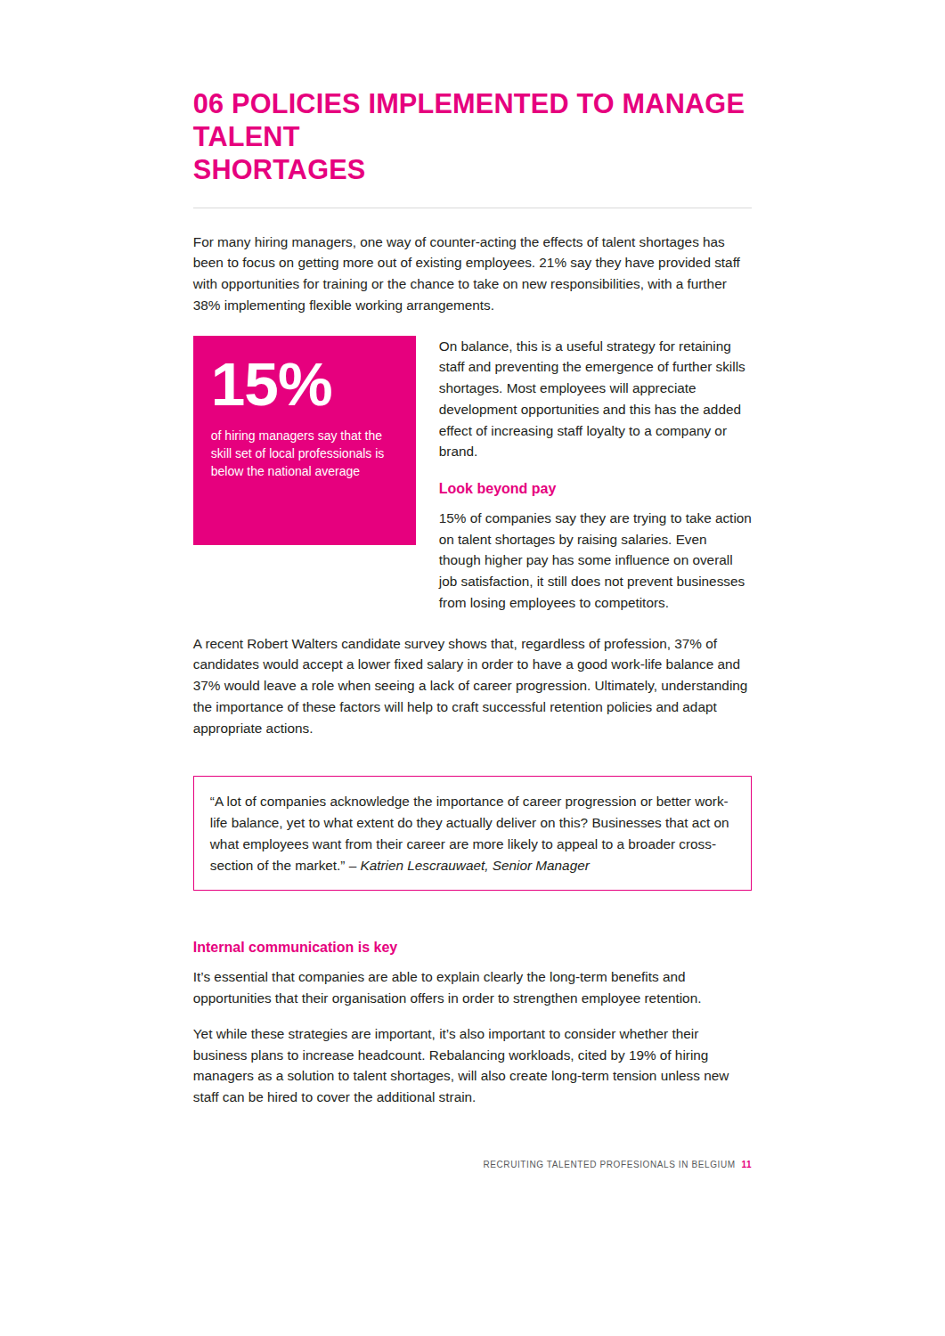06 Policies implemented to manage talent
shortages
For many hiring managers, one way of counter-acting the effects of talent shortages has been to focus on getting more out of existing employees. 21% say they have provided staff with opportunities for training or the chance to take on new responsibilities, with a further 38% implementing flexible working arrangements.
15%
of hiring managers say that the skill set of local professionals is below the national average
On balance, this is a useful strategy for retaining staff and preventing the emergence of further skills shortages. Most employees will appreciate development opportunities and this has the added effect of increasing staff loyalty to a company or brand.
Look beyond pay
15% of companies say they are trying to take action on talent shortages by raising salaries. Even though higher pay has some influence on overall job satisfaction, it still does not prevent businesses from losing employees to competitors.
A recent Robert Walters candidate survey shows that, regardless of profession, 37% of candidates would accept a lower fixed salary in order to have a good work-life balance and 37% would leave a role when seeing a lack of career progression. Ultimately, understanding the importance of these factors will help to craft successful retention policies and adapt appropriate actions.
“A lot of companies acknowledge the importance of career progression or better work-life balance, yet to what extent do they actually deliver on this? Businesses that act on what employees want from their career are more likely to appeal to a broader cross-section of the market.” – Katrien Lescrauwaet, Senior Manager
Internal communication is key
It’s essential that companies are able to explain clearly the long-term benefits and opportunities that their organisation offers in order to strengthen employee retention.
Yet while these strategies are important, it’s also important to consider whether their business plans to increase headcount. Rebalancing workloads, cited by 19% of hiring managers as a solution to talent shortages, will also create long-term tension unless new staff can be hired to cover the additional strain.
Recruiting talented profesionals in Belgium 11